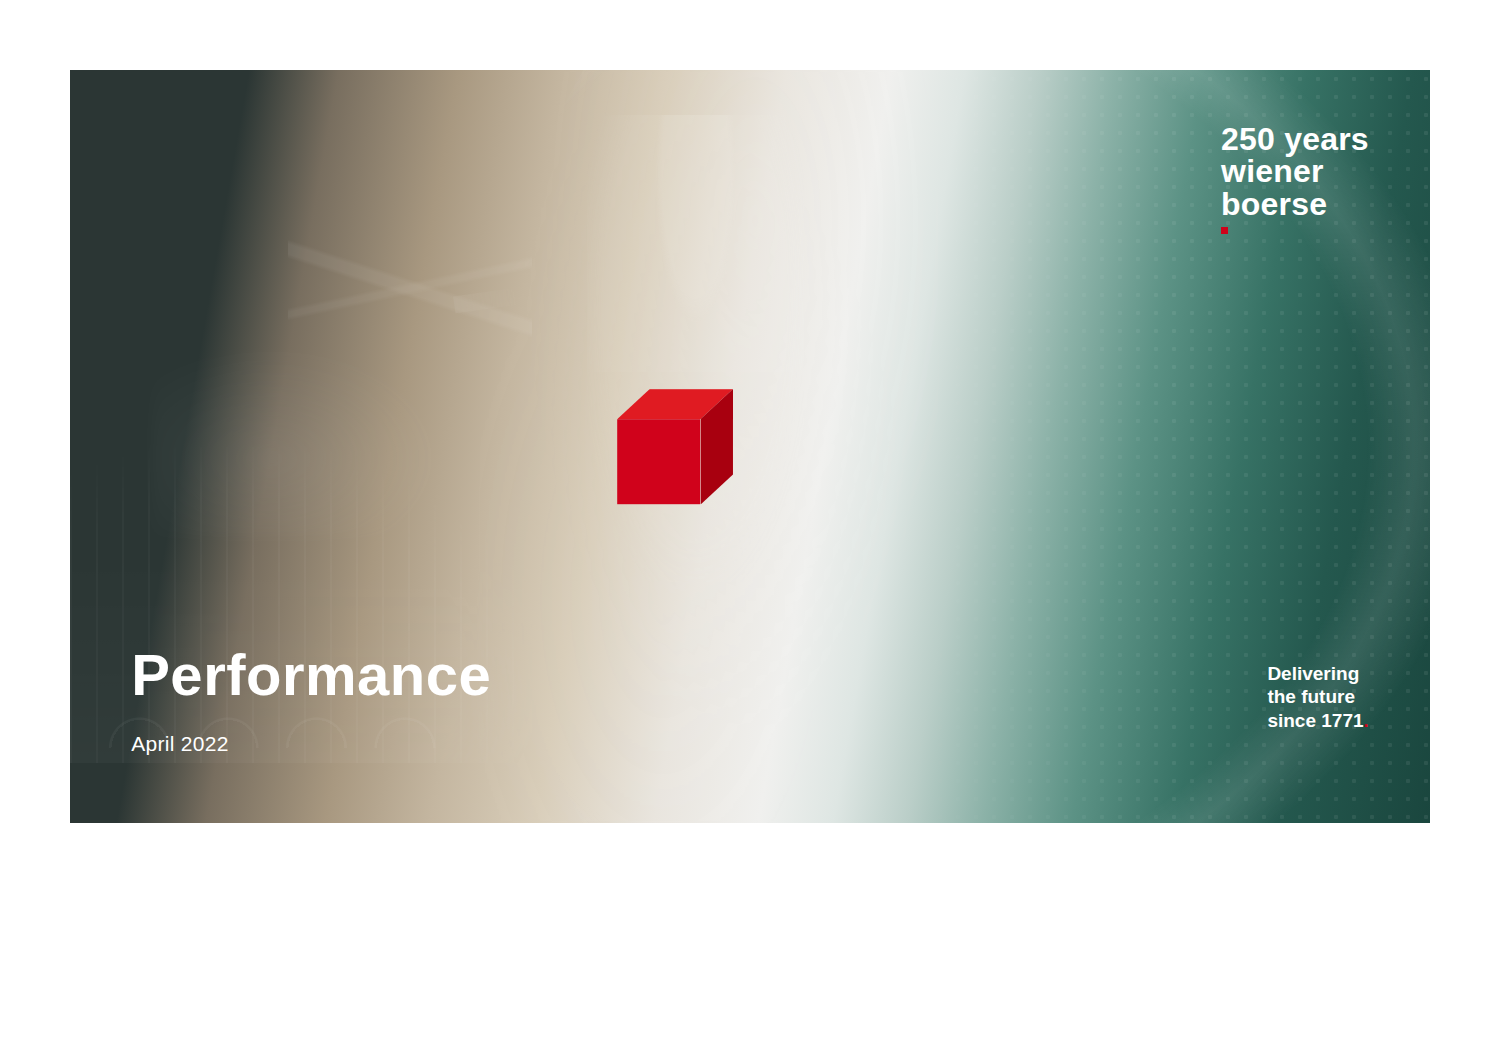250 years
wiener
boerse
Performance
April 2022
Delivering
the future
since 1771.